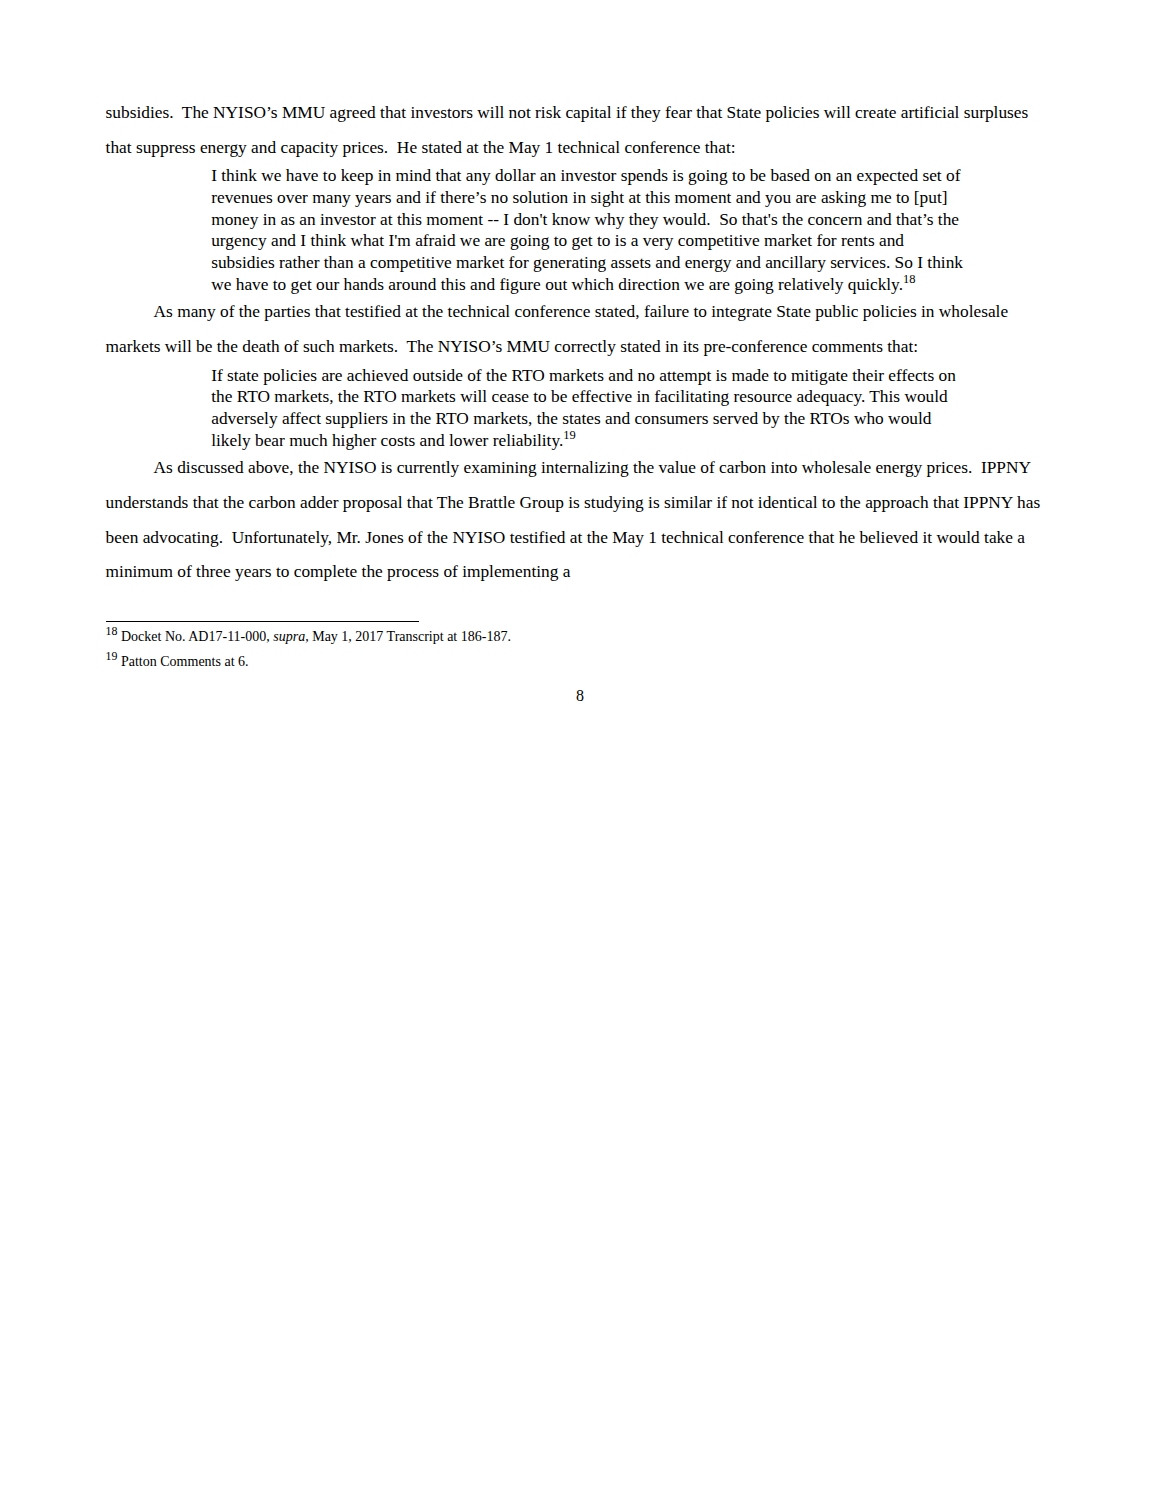subsidies. The NYISO’s MMU agreed that investors will not risk capital if they fear that State policies will create artificial surpluses that suppress energy and capacity prices. He stated at the May 1 technical conference that:
I think we have to keep in mind that any dollar an investor spends is going to be based on an expected set of revenues over many years and if there’s no solution in sight at this moment and you are asking me to [put] money in as an investor at this moment -- I don't know why they would. So that's the concern and that’s the urgency and I think what I'm afraid we are going to get to is a very competitive market for rents and subsidies rather than a competitive market for generating assets and energy and ancillary services. So I think we have to get our hands around this and figure out which direction we are going relatively quickly.18
As many of the parties that testified at the technical conference stated, failure to integrate State public policies in wholesale markets will be the death of such markets. The NYISO’s MMU correctly stated in its pre-conference comments that:
If state policies are achieved outside of the RTO markets and no attempt is made to mitigate their effects on the RTO markets, the RTO markets will cease to be effective in facilitating resource adequacy. This would adversely affect suppliers in the RTO markets, the states and consumers served by the RTOs who would likely bear much higher costs and lower reliability.19
As discussed above, the NYISO is currently examining internalizing the value of carbon into wholesale energy prices. IPPNY understands that the carbon adder proposal that The Brattle Group is studying is similar if not identical to the approach that IPPNY has been advocating. Unfortunately, Mr. Jones of the NYISO testified at the May 1 technical conference that he believed it would take a minimum of three years to complete the process of implementing a
18 Docket No. AD17-11-000, supra, May 1, 2017 Transcript at 186-187.
19 Patton Comments at 6.
8